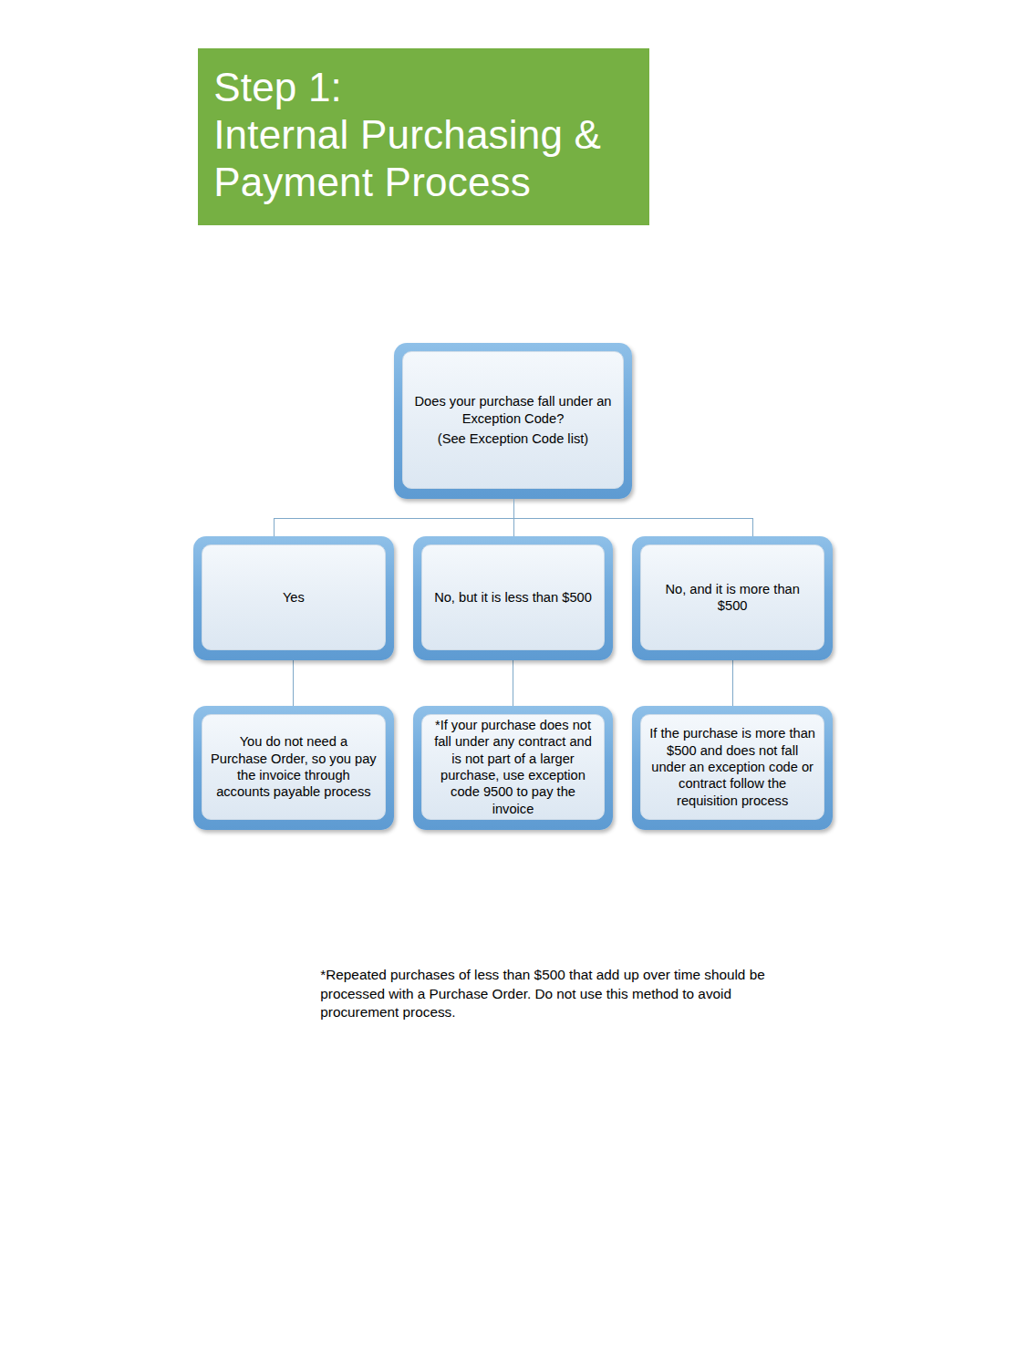Step 1:
Internal Purchasing &
Payment Process
Does your purchase fall under an Exception Code?
(See Exception Code list)
Yes
You do not need a Purchase Order, so you pay the invoice through accounts payable process
No, but it is less than $500
*If your purchase does not fall under any contract and is not part of a larger purchase, use exception code 9500 to pay the invoice
No, and it is more than $500
If the purchase is more than $500 and does not fall under an exception code or contract follow the requisition process
*Repeated purchases of less than $500 that add up over time should be processed with a Purchase Order. Do not use this method to avoid procurement process.